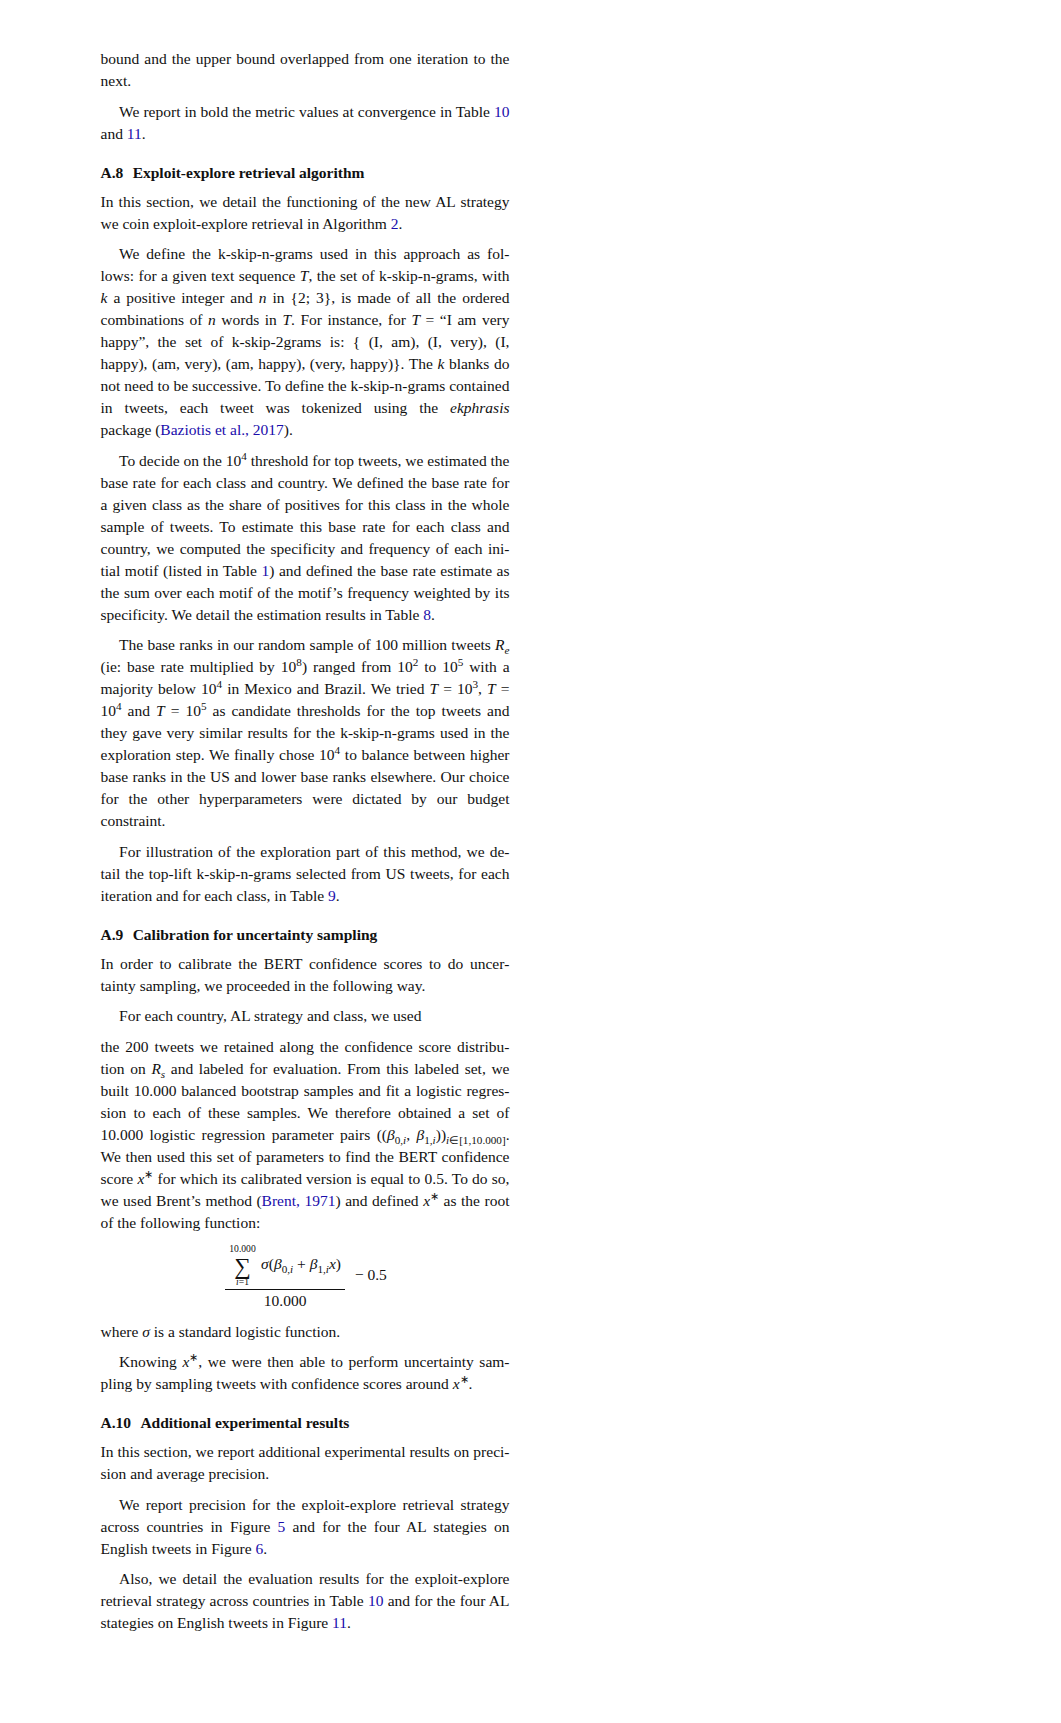bound and the upper bound overlapped from one iteration to the next.
We report in bold the metric values at convergence in Table 10 and 11.
A.8 Exploit-explore retrieval algorithm
In this section, we detail the functioning of the new AL strategy we coin exploit-explore retrieval in Algorithm 2.
We define the k-skip-n-grams used in this approach as follows: for a given text sequence T, the set of k-skip-n-grams, with k a positive integer and n in {2; 3}, is made of all the ordered combinations of n words in T. For instance, for T = “I am very happy”, the set of k-skip-2grams is: { (I, am), (I, very), (I, happy), (am, very), (am, happy), (very, happy)}. The k blanks do not need to be successive. To define the k-skip-n-grams contained in tweets, each tweet was tokenized using the ekphrasis package (Baziotis et al., 2017).
To decide on the 104 threshold for top tweets, we estimated the base rate for each class and country. We defined the base rate for a given class as the share of positives for this class in the whole sample of tweets. To estimate this base rate for each class and country, we computed the specificity and frequency of each initial motif (listed in Table 1) and defined the base rate estimate as the sum over each motif of the motif’s frequency weighted by its specificity. We detail the estimation results in Table 8.
The base ranks in our random sample of 100 million tweets Re (ie: base rate multiplied by 108) ranged from 102 to 105 with a majority below 104 in Mexico and Brazil. We tried T = 103, T = 104 and T = 105 as candidate thresholds for the top tweets and they gave very similar results for the k-skip-n-grams used in the exploration step. We finally chose 104 to balance between higher base ranks in the US and lower base ranks elsewhere. Our choice for the other hyperparameters were dictated by our budget constraint.
For illustration of the exploration part of this method, we detail the top-lift k-skip-n-grams selected from US tweets, for each iteration and for each class, in Table 9.
A.9 Calibration for uncertainty sampling
In order to calibrate the BERT confidence scores to do uncertainty sampling, we proceeded in the following way.
For each country, AL strategy and class, we used
the 200 tweets we retained along the confidence score distribution on Rs and labeled for evaluation. From this labeled set, we built 10.000 balanced bootstrap samples and fit a logistic regression to each of these samples. We therefore obtained a set of 10.000 logistic regression parameter pairs ((β0,i, β1,i))i∈[1,10.000]. We then used this set of parameters to find the BERT confidence score x∗ for which its calibrated version is equal to 0.5. To do so, we used Brent’s method (Brent, 1971) and defined x∗ as the root of the following function:
10.000 ∑ i=1 σ(β0,i + β1,ix) 10.000 − 0.5
where σ is a standard logistic function.
Knowing x∗, we were then able to perform uncertainty sampling by sampling tweets with confidence scores around x∗.
A.10 Additional experimental results
In this section, we report additional experimental results on precision and average precision.
We report precision for the exploit-explore retrieval strategy across countries in Figure 5 and for the four AL stategies on English tweets in Figure 6.
Also, we detail the evaluation results for the exploit-explore retrieval strategy across countries in Table 10 and for the four AL stategies on English tweets in Figure 11.